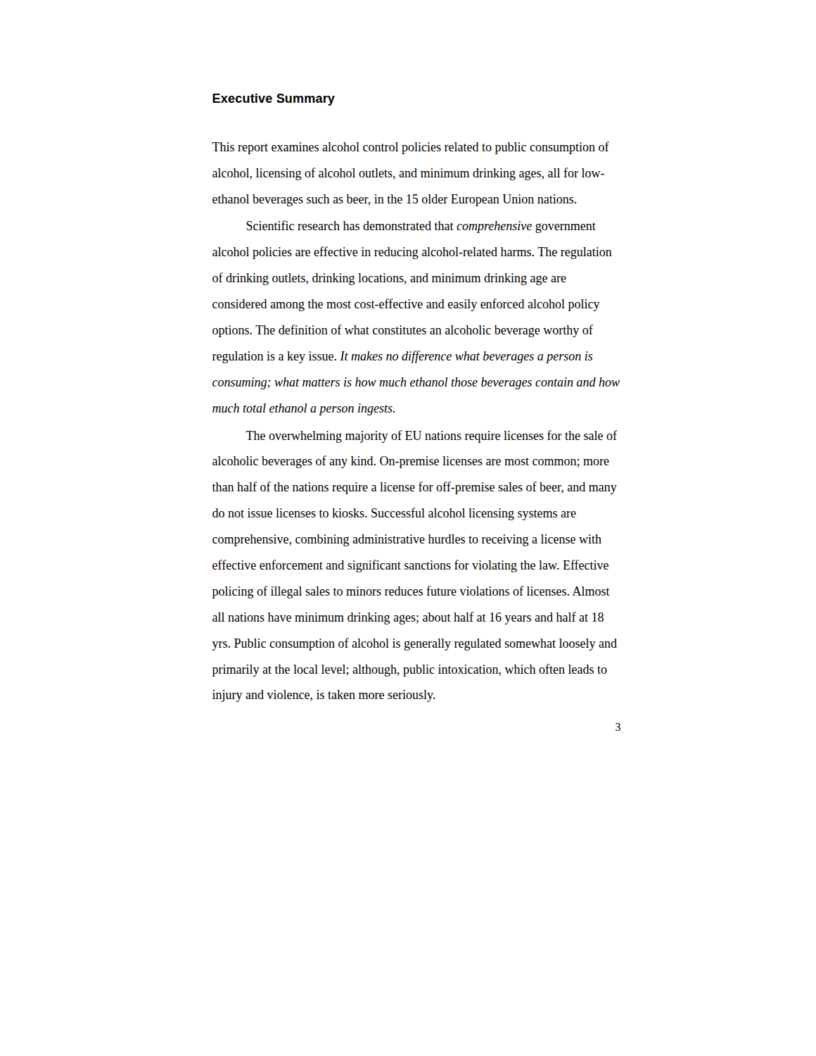Executive Summary
This report examines alcohol control policies related to public consumption of alcohol, licensing of alcohol outlets, and minimum drinking ages, all for low-ethanol beverages such as beer, in the 15 older European Union nations.
Scientific research has demonstrated that comprehensive government alcohol policies are effective in reducing alcohol-related harms. The regulation of drinking outlets, drinking locations, and minimum drinking age are considered among the most cost-effective and easily enforced alcohol policy options. The definition of what constitutes an alcoholic beverage worthy of regulation is a key issue. It makes no difference what beverages a person is consuming; what matters is how much ethanol those beverages contain and how much total ethanol a person ingests.
The overwhelming majority of EU nations require licenses for the sale of alcoholic beverages of any kind. On-premise licenses are most common; more than half of the nations require a license for off-premise sales of beer, and many do not issue licenses to kiosks. Successful alcohol licensing systems are comprehensive, combining administrative hurdles to receiving a license with effective enforcement and significant sanctions for violating the law. Effective policing of illegal sales to minors reduces future violations of licenses. Almost all nations have minimum drinking ages; about half at 16 years and half at 18 yrs. Public consumption of alcohol is generally regulated somewhat loosely and primarily at the local level; although, public intoxication, which often leads to injury and violence, is taken more seriously.
3